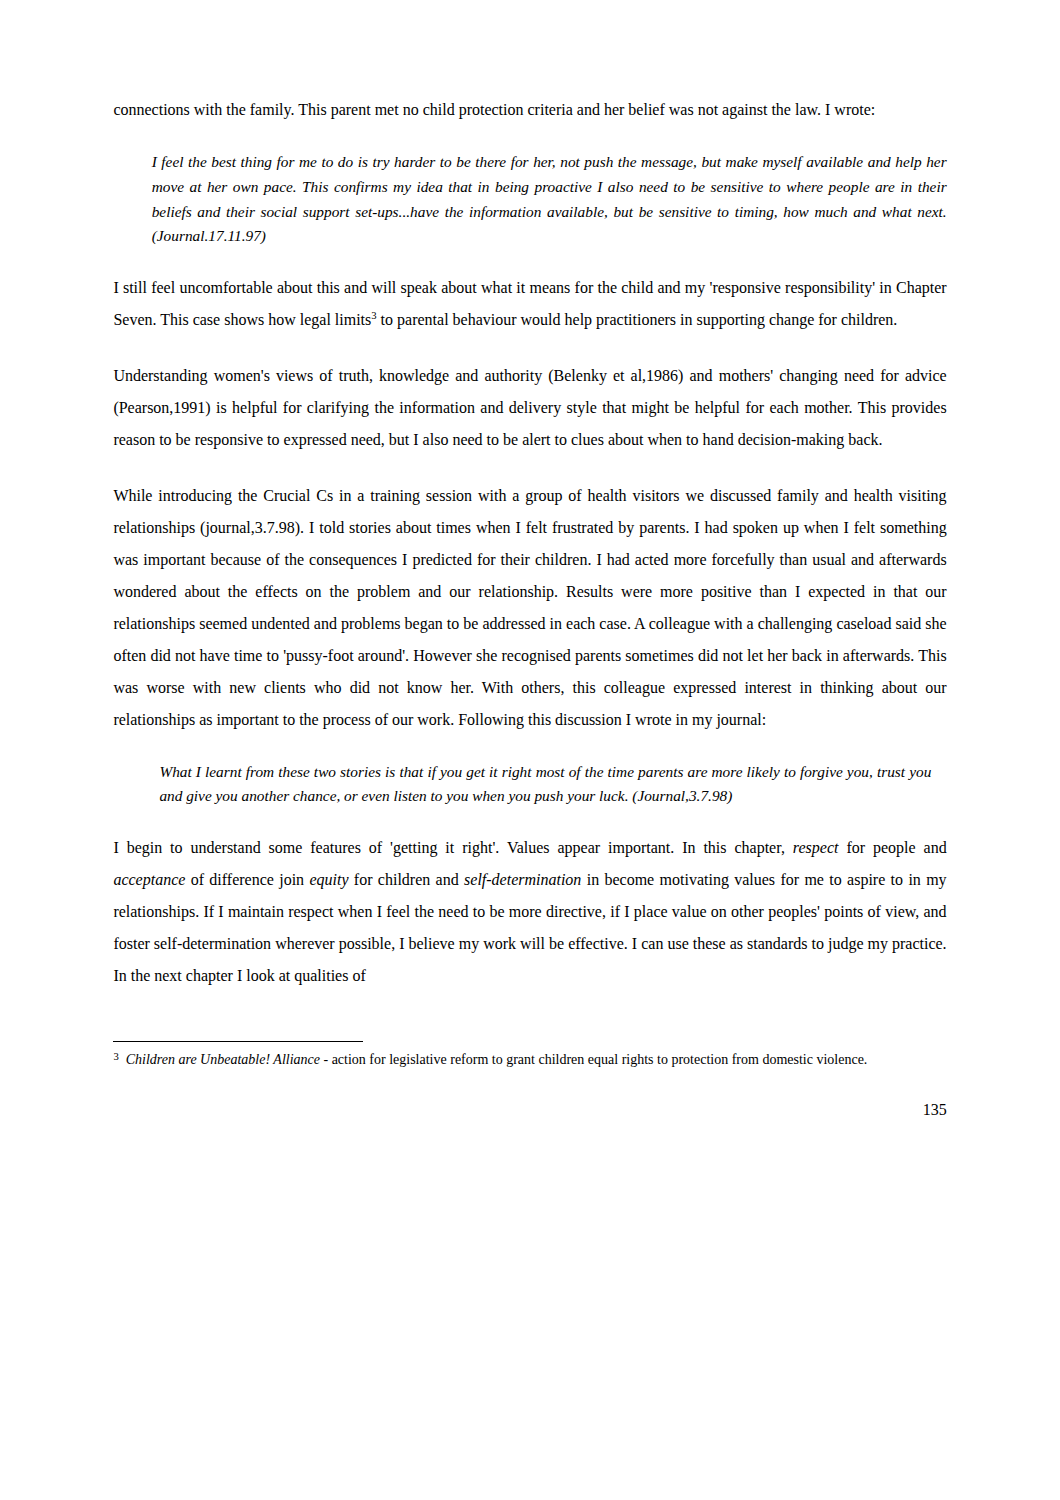connections with the family. This parent met no child protection criteria and her belief was not against the law. I wrote:
I feel the best thing for me to do is try harder to be there for her, not push the message, but make myself available and help her move at her own pace. This confirms my idea that in being proactive I also need to be sensitive to where people are in their beliefs and their social support set-ups...have the information available, but be sensitive to timing, how much and what next. (Journal.17.11.97)
I still feel uncomfortable about this and will speak about what it means for the child and my 'responsive responsibility' in Chapter Seven. This case shows how legal limits3 to parental behaviour would help practitioners in supporting change for children.
Understanding women's views of truth, knowledge and authority (Belenky et al,1986) and mothers' changing need for advice (Pearson,1991) is helpful for clarifying the information and delivery style that might be helpful for each mother. This provides reason to be responsive to expressed need, but I also need to be alert to clues about when to hand decision-making back.
While introducing the Crucial Cs in a training session with a group of health visitors we discussed family and health visiting relationships (journal,3.7.98). I told stories about times when I felt frustrated by parents. I had spoken up when I felt something was important because of the consequences I predicted for their children. I had acted more forcefully than usual and afterwards wondered about the effects on the problem and our relationship. Results were more positive than I expected in that our relationships seemed undented and problems began to be addressed in each case. A colleague with a challenging caseload said she often did not have time to 'pussy-foot around'. However she recognised parents sometimes did not let her back in afterwards. This was worse with new clients who did not know her. With others, this colleague expressed interest in thinking about our relationships as important to the process of our work. Following this discussion I wrote in my journal:
What I learnt from these two stories is that if you get it right most of the time parents are more likely to forgive you, trust you and give you another chance, or even listen to you when you push your luck. (Journal,3.7.98)
I begin to understand some features of 'getting it right'. Values appear important. In this chapter, respect for people and acceptance of difference join equity for children and self-determination in become motivating values for me to aspire to in my relationships. If I maintain respect when I feel the need to be more directive, if I place value on other peoples' points of view, and foster self-determination wherever possible, I believe my work will be effective. I can use these as standards to judge my practice. In the next chapter I look at qualities of
3 Children are Unbeatable! Alliance - action for legislative reform to grant children equal rights to protection from domestic violence.
135